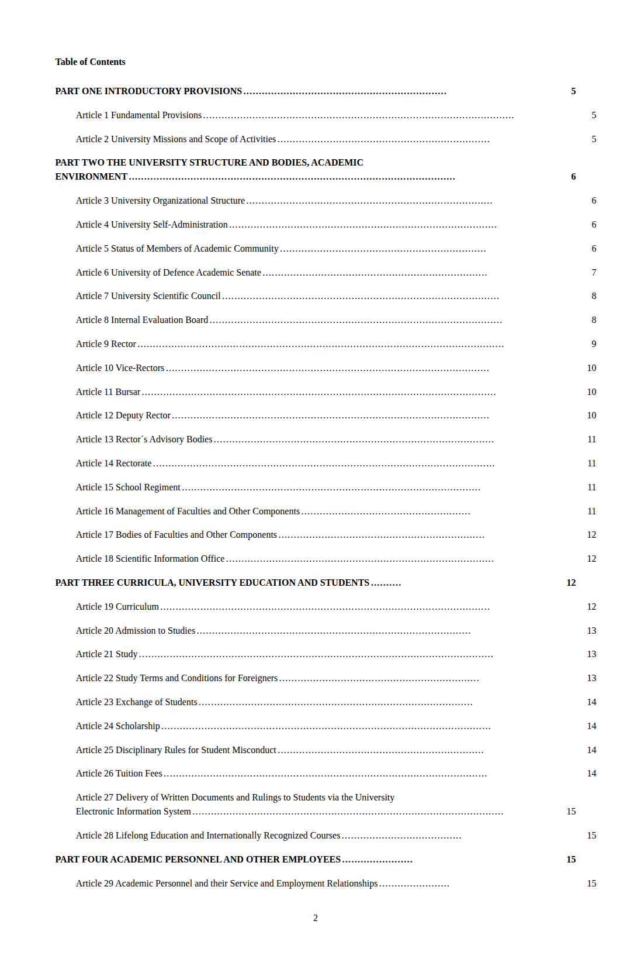Table of Contents
PART ONE INTRODUCTORY PROVISIONS .................................................................. 5
Article 1 Fundamental Provisions ..................................................................................................... 5
Article 2 University Missions and Scope of Activities ..................................................................... 5
PART TWO THE UNIVERSITY STRUCTURE AND BODIES, ACADEMIC ENVIRONMENT .......................................................................................................... 6
Article 3 University Organizational Structure ................................................................................ 6
Article 4 University Self-Administration ....................................................................................... 6
Article 5 Status of Members of Academic Community ................................................................... 6
Article 6 University of Defence Academic Senate ......................................................................... 7
Article 7 University Scientific Council .......................................................................................... 8
Article 8 Internal Evaluation Board ............................................................................................... 8
Article 9 Rector ....................................................................................................................... 9
Article 10 Vice-Rectors ......................................................................................................... 10
Article 11 Bursar ................................................................................................................... 10
Article 12 Deputy Rector ....................................................................................................... 10
Article 13 Rector´s Advisory Bodies ........................................................................................... 11
Article 14 Rectorate ............................................................................................................... 11
Article 15 School Regiment ................................................................................................. 11
Article 16 Management of Faculties and Other Components ....................................................... 11
Article 17 Bodies of Faculties and Other Components ................................................................... 12
Article 18 Scientific Information Office ....................................................................................... 12
PART THREE CURRICULA, UNIVERSITY EDUCATION AND STUDENTS .......... 12
Article 19 Curriculum ........................................................................................................... 12
Article 20 Admission to Studies ......................................................................................... 13
Article 21 Study ................................................................................................................... 13
Article 22 Study Terms and Conditions for Foreigners ................................................................. 13
Article 23 Exchange of Students ......................................................................................... 14
Article 24 Scholarship ........................................................................................................... 14
Article 25 Disciplinary Rules for Student Misconduct ................................................................... 14
Article 26 Tuition Fees ......................................................................................................... 14
Article 27 Delivery of Written Documents and Rulings to Students via the University Electronic Information System ..................................................................................................... 15
Article 28 Lifelong Education and Internationally Recognized Courses ....................................... 15
PART FOUR ACADEMIC PERSONNEL AND OTHER EMPLOYEES ....................... 15
Article 29 Academic Personnel and their Service and Employment Relationships ....................... 15
2